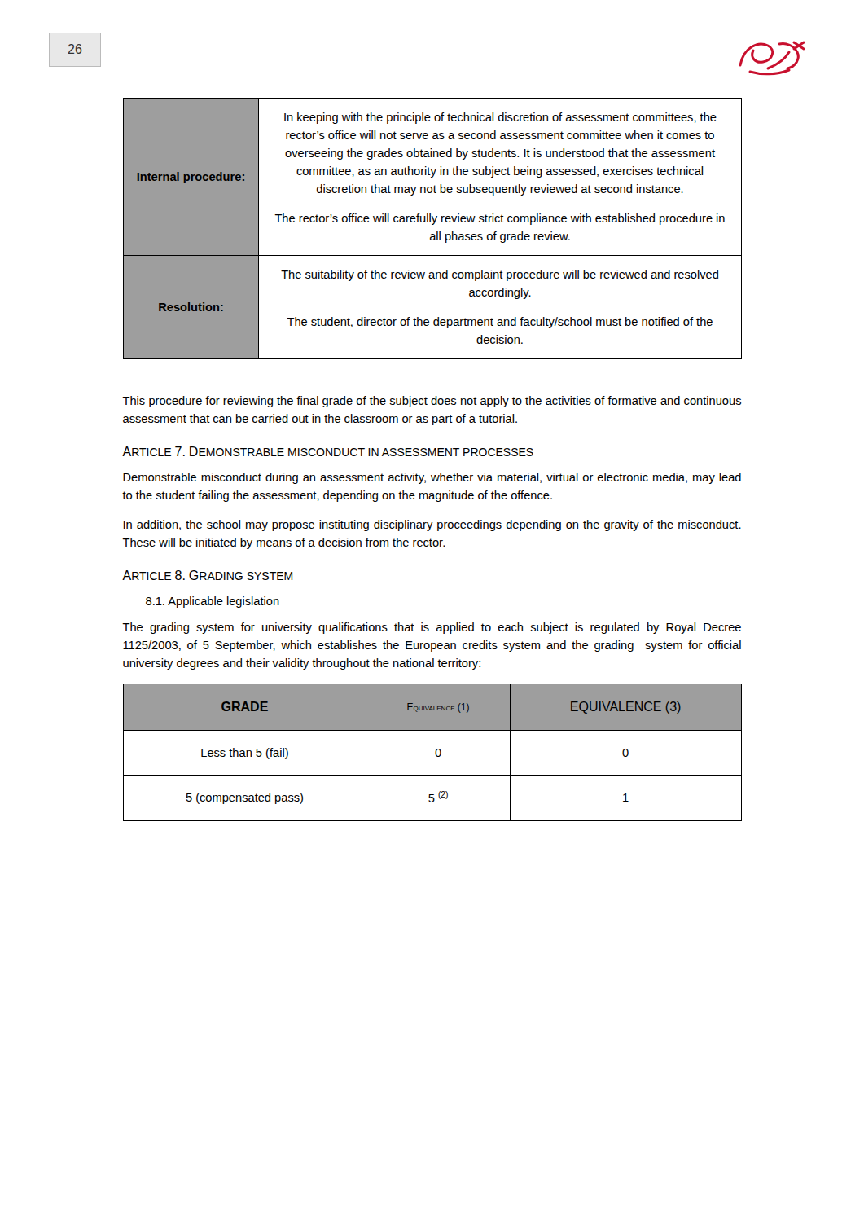26
| Internal procedure: | In keeping with the principle of technical discretion of assessment committees, the rector’s office will not serve as a second assessment committee when it comes to overseeing the grades obtained by students. It is understood that the assessment committee, as an authority in the subject being assessed, exercises technical discretion that may not be subsequently reviewed at second instance. The rector’s office will carefully review strict compliance with established procedure in all phases of grade review. |
| Resolution: | The suitability of the review and complaint procedure will be reviewed and resolved accordingly. The student, director of the department and faculty/school must be notified of the decision. |
This procedure for reviewing the final grade of the subject does not apply to the activities of formative and continuous assessment that can be carried out in the classroom or as part of a tutorial.
ARTICLE 7. DEMONSTRABLE MISCONDUCT IN ASSESSMENT PROCESSES
Demonstrable misconduct during an assessment activity, whether via material, virtual or electronic media, may lead to the student failing the assessment, depending on the magnitude of the offence.
In addition, the school may propose instituting disciplinary proceedings depending on the gravity of the misconduct. These will be initiated by means of a decision from the rector.
ARTICLE 8. GRADING SYSTEM
8.1. Applicable legislation
The grading system for university qualifications that is applied to each subject is regulated by Royal Decree 1125/2003, of 5 September, which establishes the European credits system and the grading system for official university degrees and their validity throughout the national territory:
| GRADE | Equivalence (1) | EQUIVALENCE (3) |
| --- | --- | --- |
| Less than 5 (fail) | 0 | 0 |
| 5 (compensated pass) | 5 (2) | 1 |